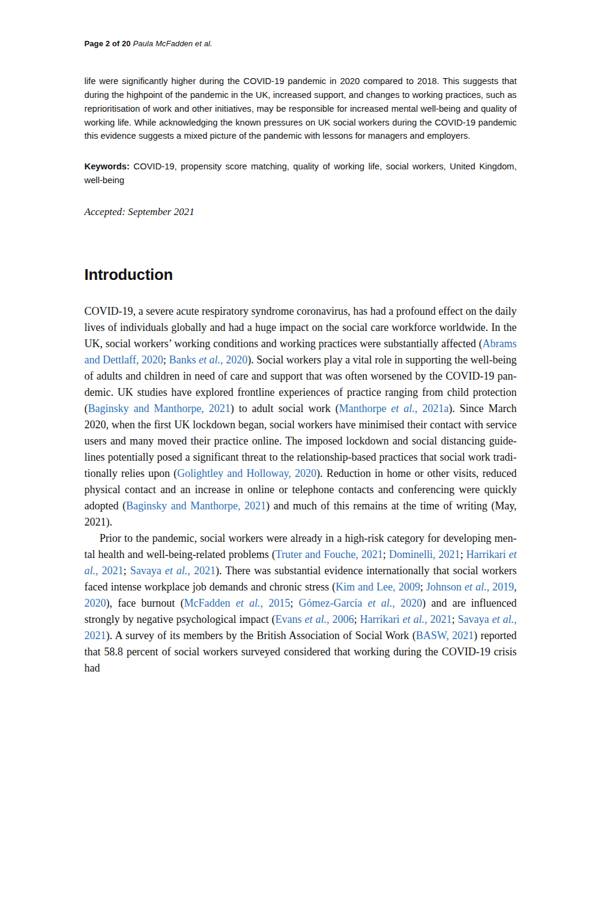Page 2 of 20 Paula McFadden et al.
life were significantly higher during the COVID-19 pandemic in 2020 compared to 2018. This suggests that during the highpoint of the pandemic in the UK, increased support, and changes to working practices, such as reprioritisation of work and other initiatives, may be responsible for increased mental well-being and quality of working life. While acknowledging the known pressures on UK social workers during the COVID-19 pandemic this evidence suggests a mixed picture of the pandemic with lessons for managers and employers.
Keywords: COVID-19, propensity score matching, quality of working life, social workers, United Kingdom, well-being
Accepted: September 2021
Introduction
COVID-19, a severe acute respiratory syndrome coronavirus, has had a profound effect on the daily lives of individuals globally and had a huge impact on the social care workforce worldwide. In the UK, social workers’ working conditions and working practices were substantially affected (Abrams and Dettlaff, 2020; Banks et al., 2020). Social workers play a vital role in supporting the well-being of adults and children in need of care and support that was often worsened by the COVID-19 pandemic. UK studies have explored frontline experiences of practice ranging from child protection (Baginsky and Manthorpe, 2021) to adult social work (Manthorpe et al., 2021a). Since March 2020, when the first UK lockdown began, social workers have minimised their contact with service users and many moved their practice online. The imposed lockdown and social distancing guidelines potentially posed a significant threat to the relationship-based practices that social work traditionally relies upon (Golightley and Holloway, 2020). Reduction in home or other visits, reduced physical contact and an increase in online or telephone contacts and conferencing were quickly adopted (Baginsky and Manthorpe, 2021) and much of this remains at the time of writing (May, 2021).
Prior to the pandemic, social workers were already in a high-risk category for developing mental health and well-being-related problems (Truter and Fouche, 2021; Dominelli, 2021; Harrikari et al., 2021; Savaya et al., 2021). There was substantial evidence internationally that social workers faced intense workplace job demands and chronic stress (Kim and Lee, 2009; Johnson et al., 2019, 2020), face burnout (McFadden et al., 2015; Gómez-García et al., 2020) and are influenced strongly by negative psychological impact (Evans et al., 2006; Harrikari et al., 2021; Savaya et al., 2021). A survey of its members by the British Association of Social Work (BASW, 2021) reported that 58.8 percent of social workers surveyed considered that working during the COVID-19 crisis had